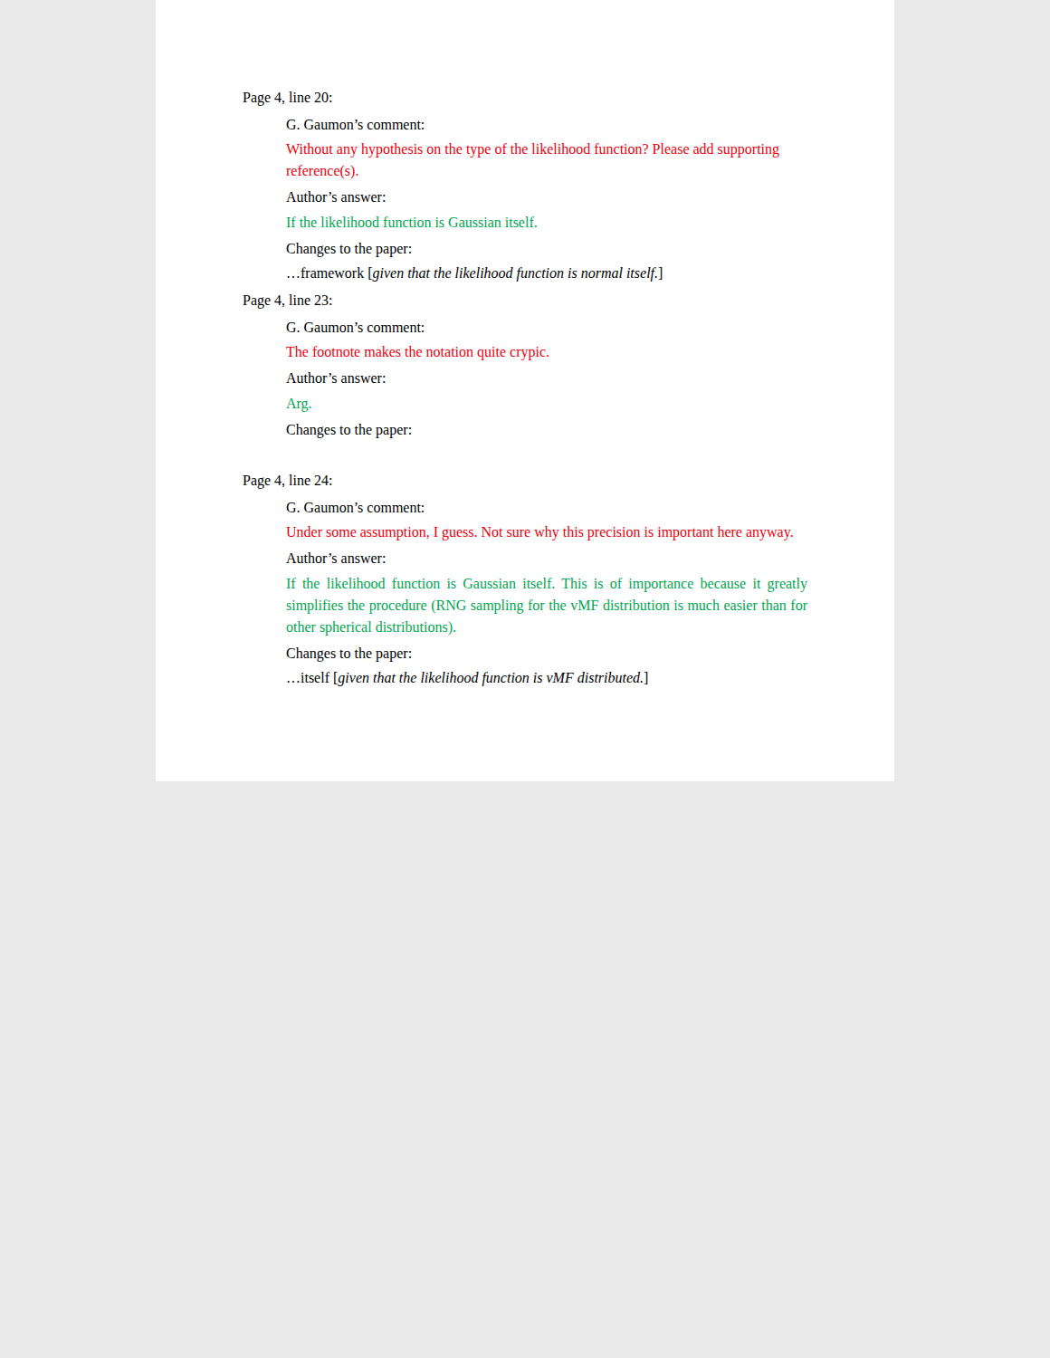Page 4, line 20:
G. Gaumon’s comment:
Without any hypothesis on the type of the likelihood function? Please add supporting reference(s).
Author’s answer:
If the likelihood function is Gaussian itself.
Changes to the paper:
…framework [given that the likelihood function is normal itself.]
Page 4, line 23:
G. Gaumon’s comment:
The footnote makes the notation quite crypic.
Author’s answer:
Arg.
Changes to the paper:
Page 4, line 24:
G. Gaumon’s comment:
Under some assumption, I guess. Not sure why this precision is important here anyway.
Author’s answer:
If the likelihood function is Gaussian itself. This is of importance because it greatly simplifies the procedure (RNG sampling for the vMF distribution is much easier than for other spherical distributions).
Changes to the paper:
…itself [given that the likelihood function is vMF distributed.]